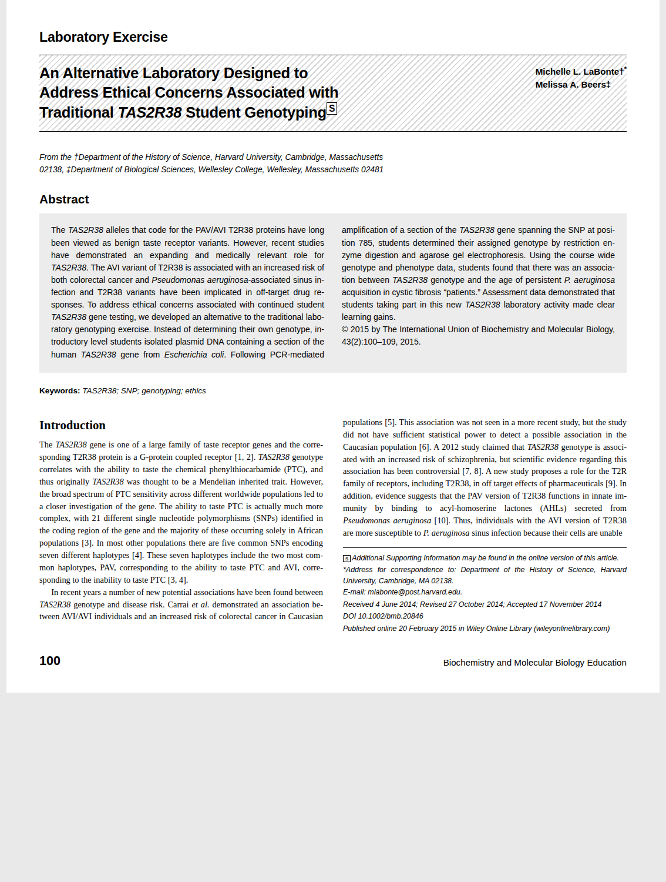Laboratory Exercise
An Alternative Laboratory Designed to
Address Ethical Concerns Associated with
Traditional TAS2R38 Student GenotypingS
Michelle L. LaBonte†*
Melissa A. Beers‡
From the †Department of the History of Science, Harvard University, Cambridge, Massachusetts 02138, ‡Department of Biological Sciences, Wellesley College, Wellesley, Massachusetts 02481
Abstract
The TAS2R38 alleles that code for the PAV/AVI T2R38 proteins have long been viewed as benign taste receptor variants. However, recent studies have demonstrated an expanding and medically relevant role for TAS2R38. The AVI variant of T2R38 is associated with an increased risk of both colorectal cancer and Pseudomonas aeruginosa-associated sinus infection and T2R38 variants have been implicated in off-target drug responses. To address ethical concerns associated with continued student TAS2R38 gene testing, we developed an alternative to the traditional laboratory genotyping exercise. Instead of determining their own genotype, introductory level students isolated plasmid DNA containing a section of the human TAS2R38 gene from Escherichia coli. Following PCR-mediated amplification of a section of the TAS2R38 gene spanning the SNP at position 785, students determined their assigned genotype by restriction enzyme digestion and agarose gel electrophoresis. Using the course wide genotype and phenotype data, students found that there was an association between TAS2R38 genotype and the age of persistent P. aeruginosa acquisition in cystic fibrosis “patients.” Assessment data demonstrated that students taking part in this new TAS2R38 laboratory activity made clear learning gains.
© 2015 by The International Union of Biochemistry and Molecular Biology, 43(2):100–109, 2015.
Keywords: TAS2R38; SNP; genotyping; ethics
Introduction
The TAS2R38 gene is one of a large family of taste receptor genes and the corresponding T2R38 protein is a G-protein coupled receptor [1, 2]. TAS2R38 genotype correlates with the ability to taste the chemical phenylthiocarbamide (PTC), and thus originally TAS2R38 was thought to be a Mendelian inherited trait. However, the broad spectrum of PTC sensitivity across different worldwide populations led to a closer investigation of the gene. The ability to taste PTC is actually much more complex, with 21 different single nucleotide polymorphisms (SNPs) identified in the coding region of the gene and the majority of these occurring solely in African populations [3]. In most other populations there are five common SNPs encoding seven different haplotypes [4]. These seven haplotypes include the two most common haplotypes, PAV, corresponding to the ability to taste PTC and AVI, corresponding to the inability to taste PTC [3, 4].
In recent years a number of new potential associations have been found between TAS2R38 genotype and disease risk. Carrai et al. demonstrated an association between AVI/AVI individuals and an increased risk of colorectal cancer in Caucasian populations [5]. This association was not seen in a more recent study, but the study did not have sufficient statistical power to detect a possible association in the Caucasian population [6]. A 2012 study claimed that TAS2R38 genotype is associated with an increased risk of schizophrenia, but scientific evidence regarding this association has been controversial [7, 8]. A new study proposes a role for the T2R family of receptors, including T2R38, in off target effects of pharmaceuticals [9]. In addition, evidence suggests that the PAV version of T2R38 functions in innate immunity by binding to acyl-homoserine lactones (AHLs) secreted from Pseudomonas aeruginosa [10]. Thus, individuals with the AVI version of T2R38 are more susceptible to P. aeruginosa sinus infection because their cells are unable
SAdditional Supporting Information may be found in the online version of this article.
*Address for correspondence to: Department of the History of Science, Harvard University, Cambridge, MA 02138.
E-mail: mlabonte@post.harvard.edu.
Received 4 June 2014; Revised 27 October 2014; Accepted 17 November 2014
DOI 10.1002/bmb.20846
Published online 20 February 2015 in Wiley Online Library (wileyonlinelibrary.com)
100
Biochemistry and Molecular Biology Education